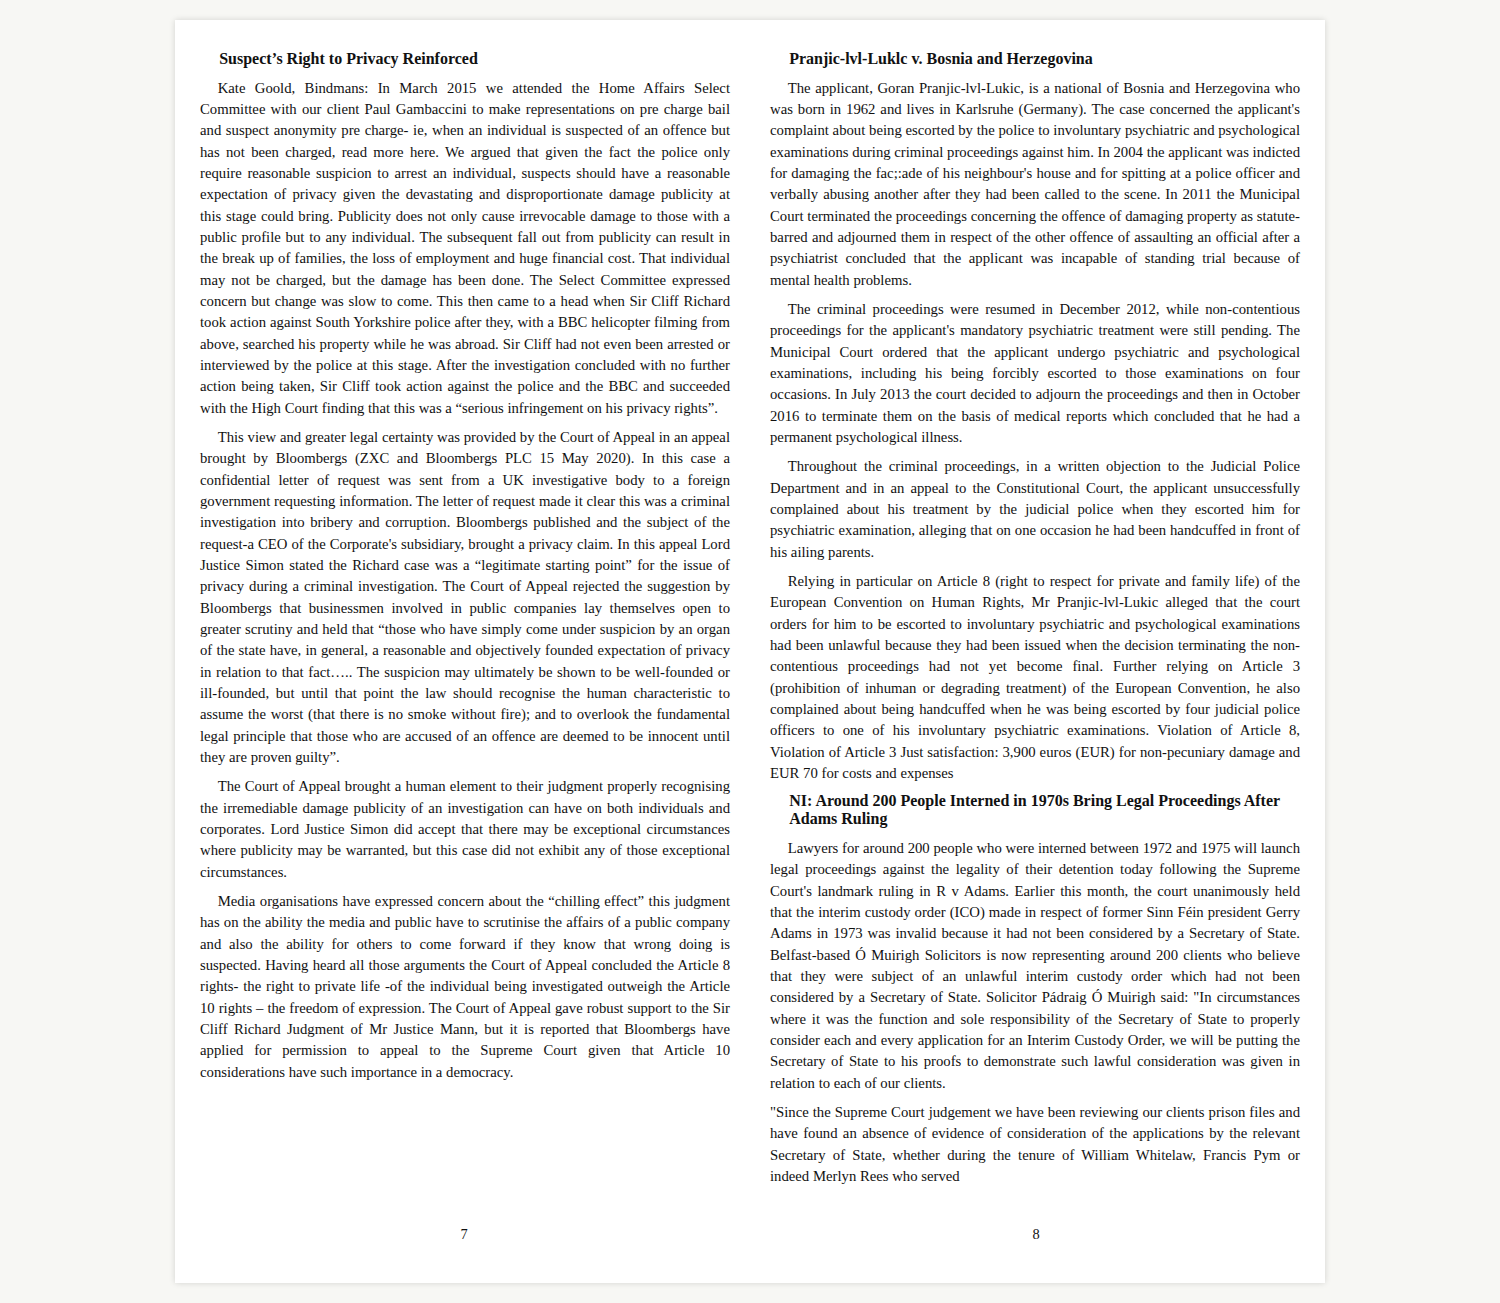Suspect’s Right to Privacy Reinforced
Kate Goold, Bindmans: In March 2015 we attended the Home Affairs Select Committee with our client Paul Gambaccini to make representations on pre charge bail and suspect anonymity pre charge- ie, when an individual is suspected of an offence but has not been charged, read more here. We argued that given the fact the police only require reasonable suspicion to arrest an individual, suspects should have a reasonable expectation of privacy given the devastating and disproportionate damage publicity at this stage could bring. Publicity does not only cause irrevocable damage to those with a public profile but to any individual. The subsequent fall out from publicity can result in the break up of families, the loss of employment and huge financial cost. That individual may not be charged, but the damage has been done. The Select Committee expressed concern but change was slow to come. This then came to a head when Sir Cliff Richard took action against South Yorkshire police after they, with a BBC helicopter filming from above, searched his property while he was abroad. Sir Cliff had not even been arrested or interviewed by the police at this stage. After the investigation concluded with no further action being taken, Sir Cliff took action against the police and the BBC and succeeded with the High Court finding that this was a “serious infringement on his privacy rights”.
This view and greater legal certainty was provided by the Court of Appeal in an appeal brought by Bloombergs (ZXC and Bloombergs PLC 15 May 2020). In this case a confidential letter of request was sent from a UK investigative body to a foreign government requesting information. The letter of request made it clear this was a criminal investigation into bribery and corruption. Bloombergs published and the subject of the request-a CEO of the Corporate's subsidiary, brought a privacy claim. In this appeal Lord Justice Simon stated the Richard case was a “legitimate starting point” for the issue of privacy during a criminal investigation. The Court of Appeal rejected the suggestion by Bloombergs that businessmen involved in public companies lay themselves open to greater scrutiny and held that “those who have simply come under suspicion by an organ of the state have, in general, a reasonable and objectively founded expectation of privacy in relation to that fact….. The suspicion may ultimately be shown to be well-founded or ill-founded, but until that point the law should recognise the human characteristic to assume the worst (that there is no smoke without fire); and to overlook the fundamental legal principle that those who are accused of an offence are deemed to be innocent until they are proven guilty”.
The Court of Appeal brought a human element to their judgment properly recognising the irremediable damage publicity of an investigation can have on both individuals and corporates. Lord Justice Simon did accept that there may be exceptional circumstances where publicity may be warranted, but this case did not exhibit any of those exceptional circumstances.
Media organisations have expressed concern about the “chilling effect” this judgment has on the ability the media and public have to scrutinise the affairs of a public company and also the ability for others to come forward if they know that wrong doing is suspected. Having heard all those arguments the Court of Appeal concluded the Article 8 rights- the right to private life -of the individual being investigated outweigh the Article 10 rights – the freedom of expression. The Court of Appeal gave robust support to the Sir Cliff Richard Judgment of Mr Justice Mann, but it is reported that Bloombergs have applied for permission to appeal to the Supreme Court given that Article 10 considerations have such importance in a democracy.
Pranjic-lvl-Luklc v. Bosnia and Herzegovina
The applicant, Goran Pranjic-lvl-Lukic, is a national of Bosnia and Herzegovina who was born in 1962 and lives in Karlsruhe (Germany). The case concerned the applicant's complaint about being escorted by the police to involuntary psychiatric and psychological examinations during criminal proceedings against him. In 2004 the applicant was indicted for damaging the fac;:ade of his neighbour's house and for spitting at a police officer and verbally abusing another after they had been called to the scene. In 2011 the Municipal Court terminated the proceedings concerning the offence of damaging property as statute-barred and adjourned them in respect of the other offence of assaulting an official after a psychiatrist concluded that the applicant was incapable of standing trial because of mental health problems.
The criminal proceedings were resumed in December 2012, while non-contentious proceedings for the applicant's mandatory psychiatric treatment were still pending. The Municipal Court ordered that the applicant undergo psychiatric and psychological examinations, including his being forcibly escorted to those examinations on four occasions. In July 2013 the court decided to adjourn the proceedings and then in October 2016 to terminate them on the basis of medical reports which concluded that he had a permanent psychological illness.
Throughout the criminal proceedings, in a written objection to the Judicial Police Department and in an appeal to the Constitutional Court, the applicant unsuccessfully complained about his treatment by the judicial police when they escorted him for psychiatric examination, alleging that on one occasion he had been handcuffed in front of his ailing parents.
Relying in particular on Article 8 (right to respect for private and family life) of the European Convention on Human Rights, Mr Pranjic-lvl-Lukic alleged that the court orders for him to be escorted to involuntary psychiatric and psychological examinations had been unlawful because they had been issued when the decision terminating the non-contentious proceedings had not yet become final. Further relying on Article 3 (prohibition of inhuman or degrading treatment) of the European Convention, he also complained about being handcuffed when he was being escorted by four judicial police officers to one of his involuntary psychiatric examinations. Violation of Article 8, Violation of Article 3 Just satisfaction: 3,900 euros (EUR) for non-pecuniary damage and EUR 70 for costs and expenses
NI: Around 200 People Interned in 1970s Bring Legal Proceedings After Adams Ruling
Lawyers for around 200 people who were interned between 1972 and 1975 will launch legal proceedings against the legality of their detention today following the Supreme Court's landmark ruling in R v Adams. Earlier this month, the court unanimously held that the interim custody order (ICO) made in respect of former Sinn Féin president Gerry Adams in 1973 was invalid because it had not been considered by a Secretary of State. Belfast-based Ó Muirigh Solicitors is now representing around 200 clients who believe that they were subject of an unlawful interim custody order which had not been considered by a Secretary of State. Solicitor Pádraig Ó Muirigh said: "In circumstances where it was the function and sole responsibility of the Secretary of State to properly consider each and every application for an Interim Custody Order, we will be putting the Secretary of State to his proofs to demonstrate such lawful consideration was given in relation to each of our clients.
"Since the Supreme Court judgement we have been reviewing our clients prison files and have found an absence of evidence of consideration of the applications by the relevant Secretary of State, whether during the tenure of William Whitelaw, Francis Pym or indeed Merlyn Rees who served
7 8